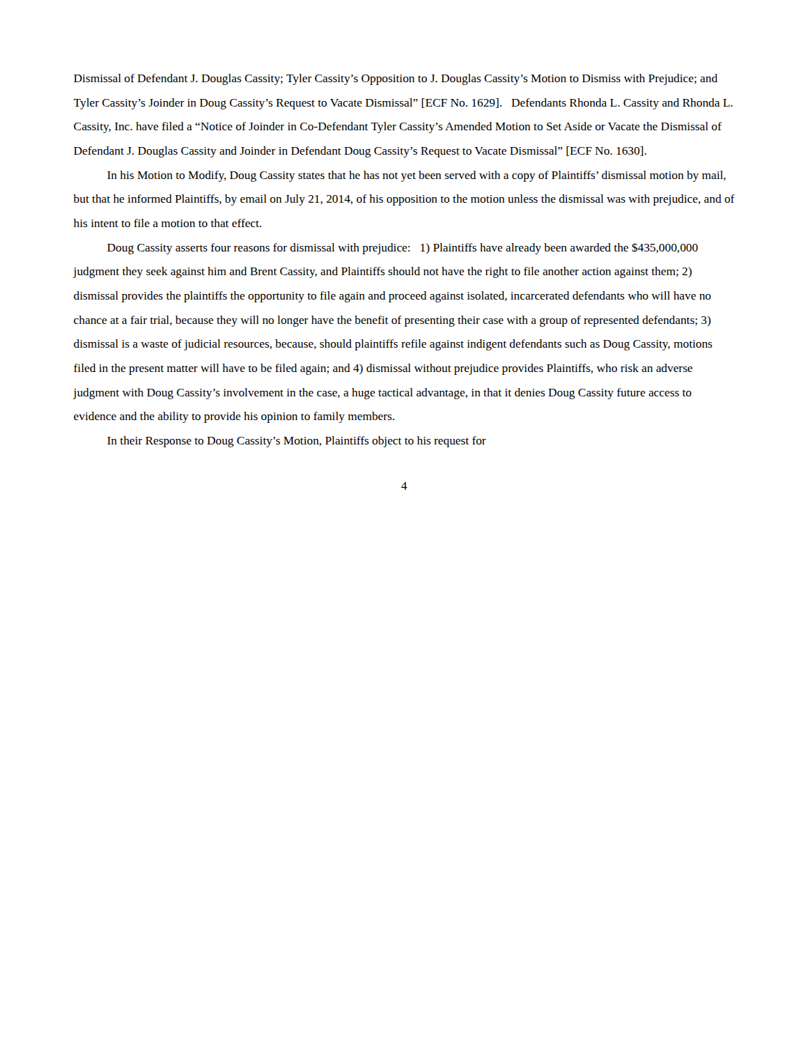Dismissal of Defendant J. Douglas Cassity; Tyler Cassity’s Opposition to J. Douglas Cassity’s Motion to Dismiss with Prejudice; and Tyler Cassity’s Joinder in Doug Cassity’s Request to Vacate Dismissal” [ECF No. 1629]. Defendants Rhonda L. Cassity and Rhonda L. Cassity, Inc. have filed a “Notice of Joinder in Co-Defendant Tyler Cassity’s Amended Motion to Set Aside or Vacate the Dismissal of Defendant J. Douglas Cassity and Joinder in Defendant Doug Cassity’s Request to Vacate Dismissal” [ECF No. 1630].
In his Motion to Modify, Doug Cassity states that he has not yet been served with a copy of Plaintiffs’ dismissal motion by mail, but that he informed Plaintiffs, by email on July 21, 2014, of his opposition to the motion unless the dismissal was with prejudice, and of his intent to file a motion to that effect.
Doug Cassity asserts four reasons for dismissal with prejudice: 1) Plaintiffs have already been awarded the $435,000,000 judgment they seek against him and Brent Cassity, and Plaintiffs should not have the right to file another action against them; 2) dismissal provides the plaintiffs the opportunity to file again and proceed against isolated, incarcerated defendants who will have no chance at a fair trial, because they will no longer have the benefit of presenting their case with a group of represented defendants; 3) dismissal is a waste of judicial resources, because, should plaintiffs refile against indigent defendants such as Doug Cassity, motions filed in the present matter will have to be filed again; and 4) dismissal without prejudice provides Plaintiffs, who risk an adverse judgment with Doug Cassity’s involvement in the case, a huge tactical advantage, in that it denies Doug Cassity future access to evidence and the ability to provide his opinion to family members.
In their Response to Doug Cassity’s Motion, Plaintiffs object to his request for
4